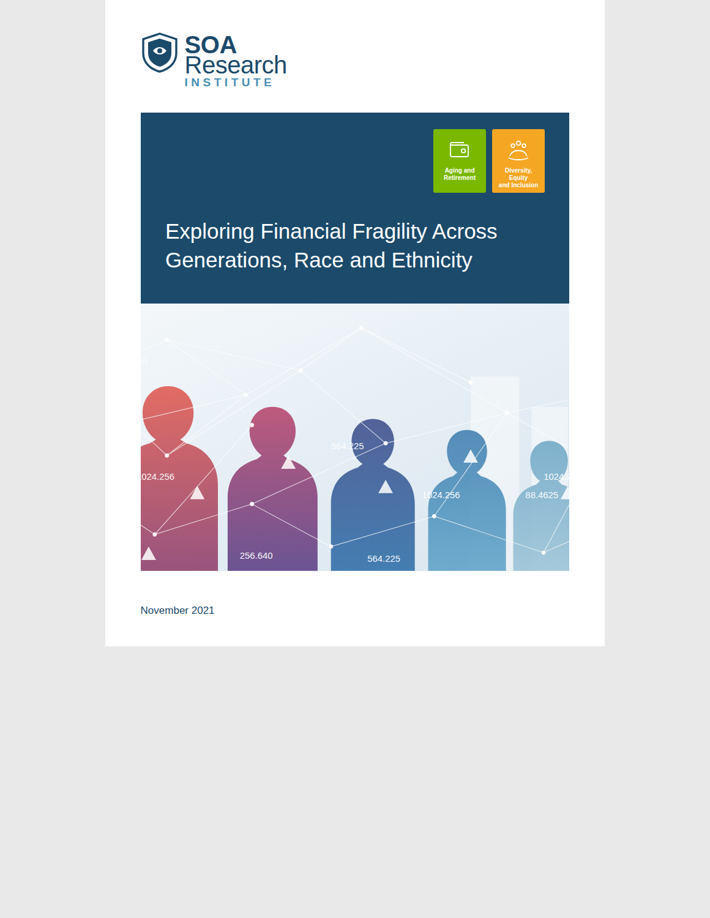SOA Research INSTITUTE
Aging and
Retirement
Diversity,
Equity
and Inclusion
Exploring Financial Fragility Across Generations, Race and Ethnicity
6.640 1024.256 1024.256 564.225 1024.256 1024.256 88.4625 256.640 564.225
November 2021